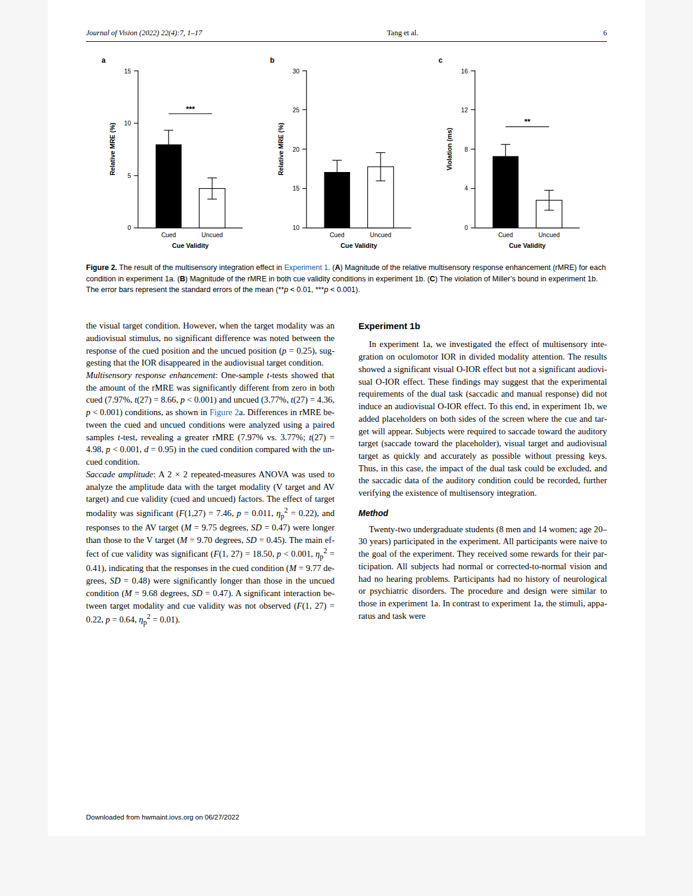Journal of Vision (2022) 22(4):7, 1–17
Tang et al.
6
a
0 5 10 15 Relative MRE (%) *** Cued Uncued Cue Validity
b
10 15 20 25 30 Relative MRE (%) Cued Uncued Cue Validity
c
0 4 8 12 16 Violation (ms) ** Cued Uncued Cue Validity
Figure 2. The result of the multisensory integration effect in Experiment 1. (A) Magnitude of the relative multisensory response enhancement (rMRE) for each condition in experiment 1a. (B) Magnitude of the rMRE in both cue validity conditions in experiment 1b. (C) The violation of Miller’s bound in experiment 1b. The error bars represent the standard errors of the mean (**p < 0.01, ***p < 0.001).
the visual target condition. However, when the target modality was an audiovisual stimulus, no significant difference was noted between the response of the cued position and the uncued position (p = 0.25), suggesting that the IOR disappeared in the audiovisual target condition.
Multisensory response enhancement: One-sample t-tests showed that the amount of the rMRE was significantly different from zero in both cued (7.97%, t(27) = 8.66, p < 0.001) and uncued (3.77%, t(27) = 4.36, p < 0.001) conditions, as shown in Figure 2a. Differences in rMRE between the cued and uncued conditions were analyzed using a paired samples t-test, revealing a greater rMRE (7.97% vs. 3.77%; t(27) = 4.98, p < 0.001, d = 0.95) in the cued condition compared with the uncued condition.
Saccade amplitude: A 2 × 2 repeated-measures ANOVA was used to analyze the amplitude data with the target modality (V target and AV target) and cue validity (cued and uncued) factors. The effect of target modality was significant (F(1,27) = 7.46, p = 0.011, ηp2 = 0.22), and responses to the AV target (M = 9.75 degrees, SD = 0.47) were longer than those to the V target (M = 9.70 degrees, SD = 0.45). The main effect of cue validity was significant (F(1, 27) = 18.50, p < 0.001, ηp2 = 0.41), indicating that the responses in the cued condition (M = 9.77 degrees, SD = 0.48) were significantly longer than those in the uncued condition (M = 9.68 degrees, SD = 0.47). A significant interaction between target modality and cue validity was not observed (F(1, 27) = 0.22, p = 0.64, ηp2 = 0.01).
Experiment 1b
In experiment 1a, we investigated the effect of multisensory integration on oculomotor IOR in divided modality attention. The results showed a significant visual O-IOR effect but not a significant audiovisual O-IOR effect. These findings may suggest that the experimental requirements of the dual task (saccadic and manual response) did not induce an audiovisual O-IOR effect. To this end, in experiment 1b, we added placeholders on both sides of the screen where the cue and target will appear. Subjects were required to saccade toward the auditory target (saccade toward the placeholder), visual target and audiovisual target as quickly and accurately as possible without pressing keys. Thus, in this case, the impact of the dual task could be excluded, and the saccadic data of the auditory condition could be recorded, further verifying the existence of multisensory integration.
Method
Twenty-two undergraduate students (8 men and 14 women; age 20–30 years) participated in the experiment. All participants were naive to the goal of the experiment. They received some rewards for their participation. All subjects had normal or corrected-to-normal vision and had no hearing problems. Participants had no history of neurological or psychiatric disorders. The procedure and design were similar to those in experiment 1a. In contrast to experiment 1a, the stimuli, apparatus and task were
Downloaded from hwmaint.iovs.org on 06/27/2022